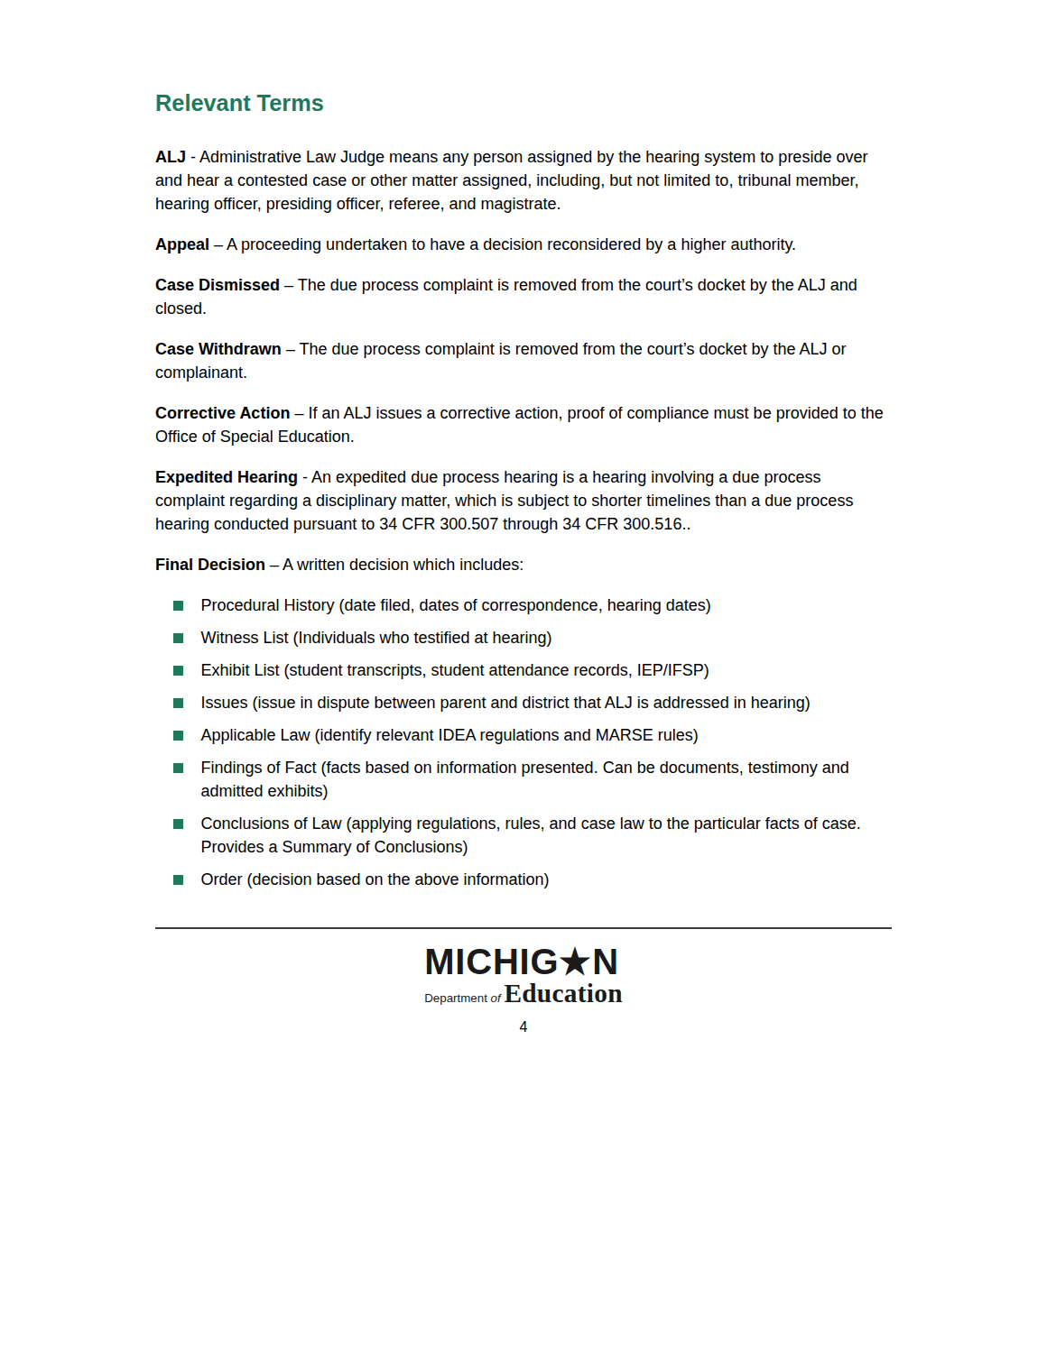Relevant Terms
ALJ - Administrative Law Judge means any person assigned by the hearing system to preside over and hear a contested case or other matter assigned, including, but not limited to, tribunal member, hearing officer, presiding officer, referee, and magistrate.
Appeal – A proceeding undertaken to have a decision reconsidered by a higher authority.
Case Dismissed – The due process complaint is removed from the court’s docket by the ALJ and closed.
Case Withdrawn – The due process complaint is removed from the court’s docket by the ALJ or complainant.
Corrective Action – If an ALJ issues a corrective action, proof of compliance must be provided to the Office of Special Education.
Expedited Hearing - An expedited due process hearing is a hearing involving a due process complaint regarding a disciplinary matter, which is subject to shorter timelines than a due process hearing conducted pursuant to 34 CFR 300.507 through 34 CFR 300.516..
Final Decision – A written decision which includes:
Procedural History (date filed, dates of correspondence, hearing dates)
Witness List (Individuals who testified at hearing)
Exhibit List (student transcripts, student attendance records, IEP/IFSP)
Issues (issue in dispute between parent and district that ALJ is addressed in hearing)
Applicable Law (identify relevant IDEA regulations and MARSE rules)
Findings of Fact (facts based on information presented. Can be documents, testimony and admitted exhibits)
Conclusions of Law (applying regulations, rules, and case law to the particular facts of case. Provides a Summary of Conclusions)
Order (decision based on the above information)
MICHIG★N
Department of Education
4